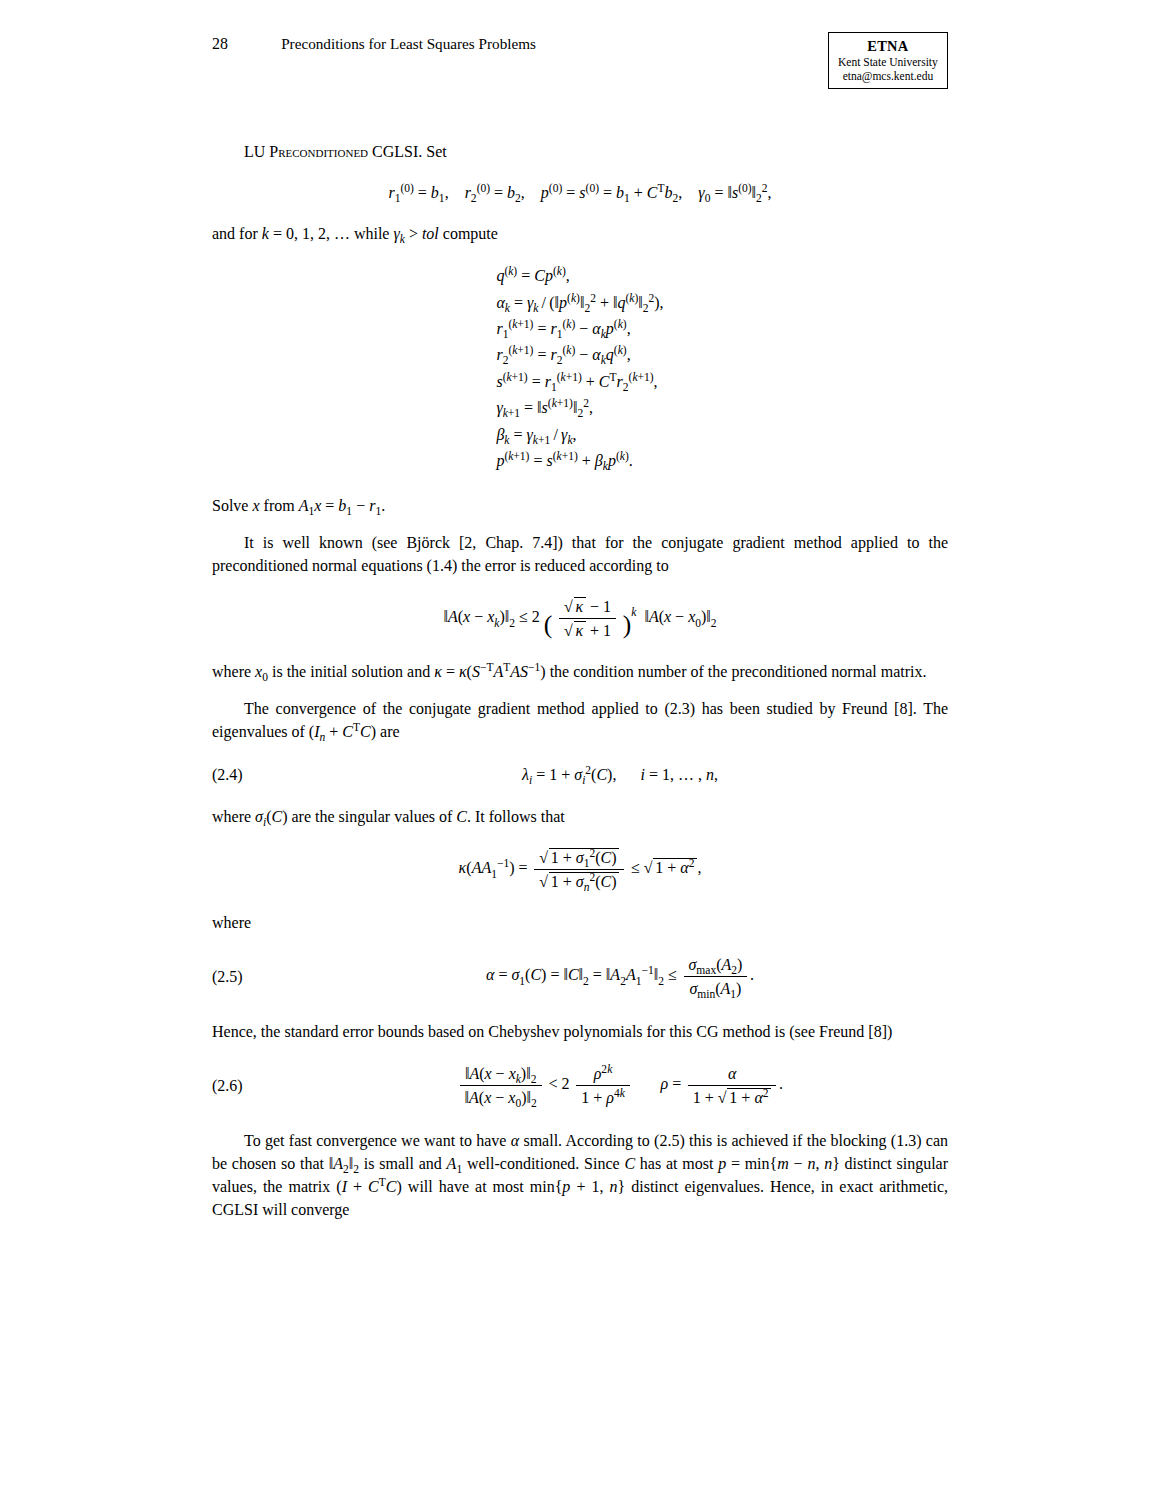ETNA
Kent State University
etna@mcs.kent.edu
28 Preconditions for Least Squares Problems
LU Preconditioned CGLSI. Set
r1(0) = b1, r2(0) = b2, p(0) = s(0) = b1 + CTb2, γ0 = ‖s(0)‖22,
and for k = 0, 1, 2, … while γk > tol compute
q(k) = Cp(k),
αk = γk / (‖p(k)‖22 + ‖q(k)‖22),
r1(k+1) = r1(k) − αkp(k),
r2(k+1) = r2(k) − αkq(k),
s(k+1) = r1(k+1) + CTr2(k+1),
γk+1 = ‖s(k+1)‖22,
βk = γk+1 / γk,
p(k+1) = s(k+1) + βkp(k).
Solve x from A1x = b1 − r1.
It is well known (see Björck [2, Chap. 7.4]) that for the conjugate gradient method applied to the preconditioned normal equations (1.4) the error is reduced according to
‖A(x − xk)‖2 ≤ 2 ( √κ − 1 √κ + 1 )k ‖A(x − x0)‖2
where x0 is the initial solution and κ = κ(S−TATAS−1) the condition number of the preconditioned normal matrix.
The convergence of the conjugate gradient method applied to (2.3) has been studied by Freund [8]. The eigenvalues of (In + CTC) are
(2.4)
λi = 1 + σi2(C), i = 1, … , n,
where σi(C) are the singular values of C. It follows that
κ(AA1−1) = √1 + σ12(C) √1 + σn2(C) ≤ √1 + α2,
where
(2.5)
α = σ1(C) = ‖C‖2 = ‖A2A1−1‖2 ≤ σmax(A2) σmin(A1) .
Hence, the standard error bounds based on Chebyshev polynomials for this CG method is (see Freund [8])
(2.6)
‖A(x − xk)‖2 ‖A(x − x0)‖2 < 2 ρ2k 1 + ρ4k ρ = α 1 + √1 + α2 .
To get fast convergence we want to have α small. According to (2.5) this is achieved if the blocking (1.3) can be chosen so that ‖A2‖2 is small and A1 well-conditioned. Since C has at most p = min{m − n, n} distinct singular values, the matrix (I + CTC) will have at most min{p + 1, n} distinct eigenvalues. Hence, in exact arithmetic, CGLSI will converge